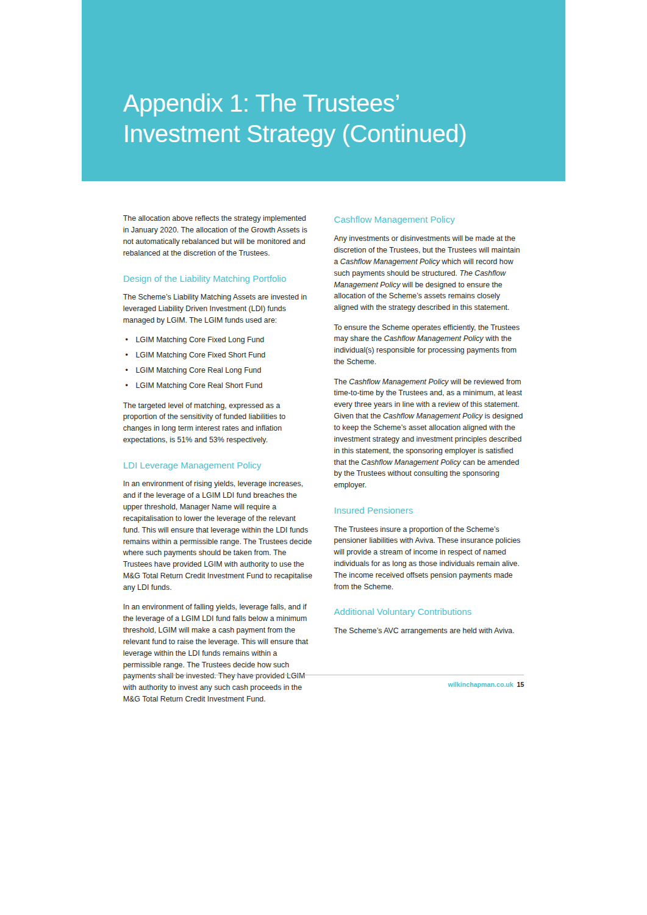Appendix 1: The Trustees’
Investment Strategy (Continued)
The allocation above reflects the strategy implemented in January 2020. The allocation of the Growth Assets is not automatically rebalanced but will be monitored and rebalanced at the discretion of the Trustees.
Design of the Liability Matching Portfolio
The Scheme’s Liability Matching Assets are invested in leveraged Liability Driven Investment (LDI) funds managed by LGIM. The LGIM funds used are:
LGIM Matching Core Fixed Long Fund
LGIM Matching Core Fixed Short Fund
LGIM Matching Core Real Long Fund
LGIM Matching Core Real Short Fund
The targeted level of matching, expressed as a proportion of the sensitivity of funded liabilities to changes in long term interest rates and inflation expectations, is 51% and 53% respectively.
LDI Leverage Management Policy
In an environment of rising yields, leverage increases, and if the leverage of a LGIM LDI fund breaches the upper threshold, Manager Name will require a recapitalisation to lower the leverage of the relevant fund. This will ensure that leverage within the LDI funds remains within a permissible range. The Trustees decide where such payments should be taken from. The Trustees have provided LGIM with authority to use the M&G Total Return Credit Investment Fund to recapitalise any LDI funds.
In an environment of falling yields, leverage falls, and if the leverage of a LGIM LDI fund falls below a minimum threshold, LGIM will make a cash payment from the relevant fund to raise the leverage. This will ensure that leverage within the LDI funds remains within a permissible range. The Trustees decide how such payments shall be invested. They have provided LGIM with authority to invest any such cash proceeds in the M&G Total Return Credit Investment Fund.
Cashflow Management Policy
Any investments or disinvestments will be made at the discretion of the Trustees, but the Trustees will maintain a Cashflow Management Policy which will record how such payments should be structured. The Cashflow Management Policy will be designed to ensure the allocation of the Scheme’s assets remains closely aligned with the strategy described in this statement.
To ensure the Scheme operates efficiently, the Trustees may share the Cashflow Management Policy with the individual(s) responsible for processing payments from the Scheme.
The Cashflow Management Policy will be reviewed from time-to-time by the Trustees and, as a minimum, at least every three years in line with a review of this statement. Given that the Cashflow Management Policy is designed to keep the Scheme’s asset allocation aligned with the investment strategy and investment principles described in this statement, the sponsoring employer is satisfied that the Cashflow Management Policy can be amended by the Trustees without consulting the sponsoring employer.
Insured Pensioners
The Trustees insure a proportion of the Scheme’s pensioner liabilities with Aviva. These insurance policies will provide a stream of income in respect of named individuals for as long as those individuals remain alive. The income received offsets pension payments made from the Scheme.
Additional Voluntary Contributions
The Scheme’s AVC arrangements are held with Aviva.
wilkinchapman.co.uk 15